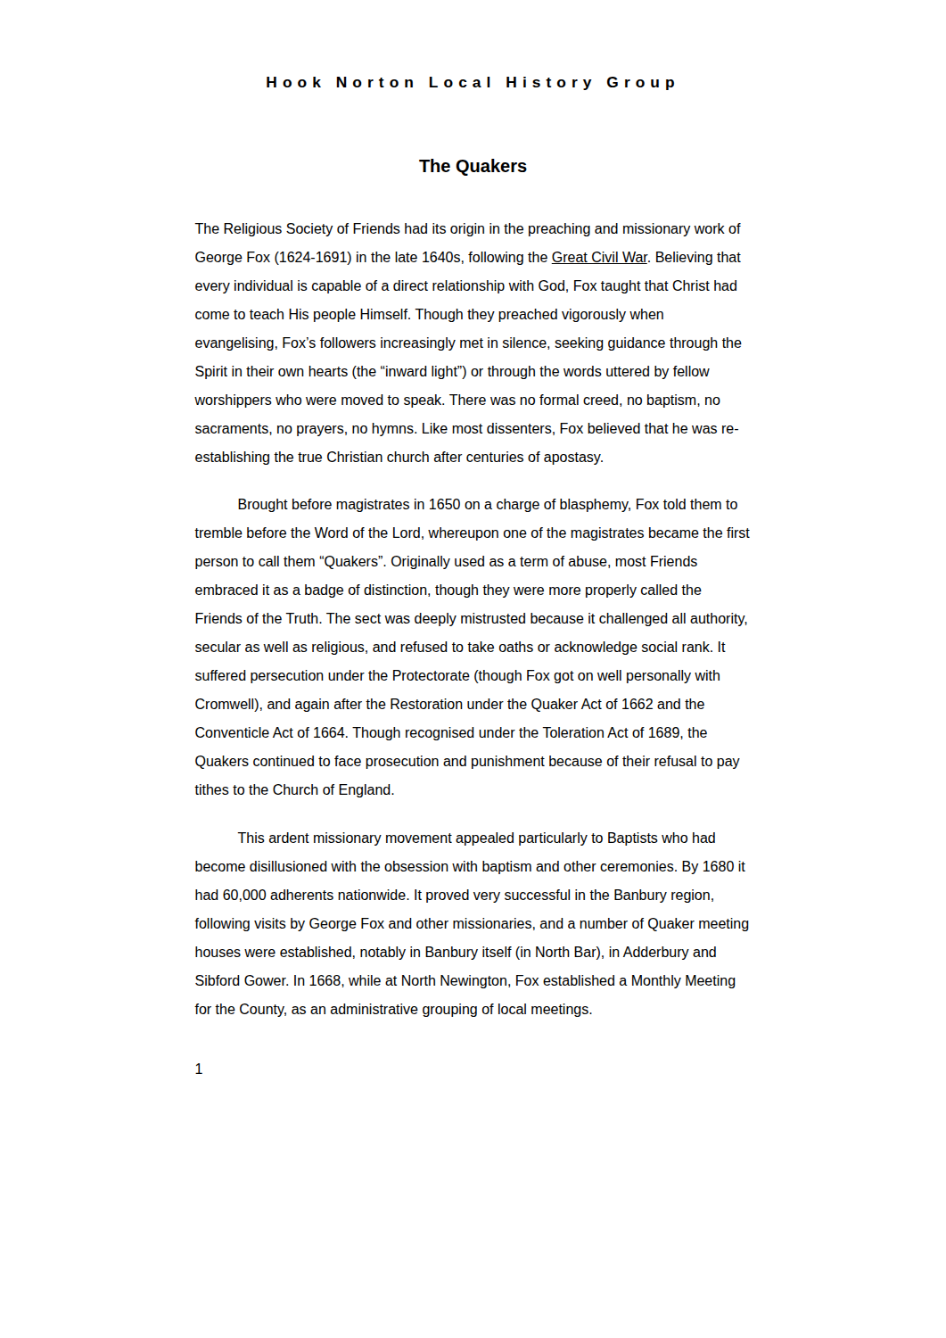Hook Norton Local History Group
The Quakers
The Religious Society of Friends had its origin in the preaching and missionary work of George Fox (1624-1691) in the late 1640s, following the Great Civil War. Believing that every individual is capable of a direct relationship with God, Fox taught that Christ had come to teach His people Himself. Though they preached vigorously when evangelising, Fox’s followers increasingly met in silence, seeking guidance through the Spirit in their own hearts (the “inward light”) or through the words uttered by fellow worshippers who were moved to speak. There was no formal creed, no baptism, no sacraments, no prayers, no hymns. Like most dissenters, Fox believed that he was re-establishing the true Christian church after centuries of apostasy.
Brought before magistrates in 1650 on a charge of blasphemy, Fox told them to tremble before the Word of the Lord, whereupon one of the magistrates became the first person to call them “Quakers”. Originally used as a term of abuse, most Friends embraced it as a badge of distinction, though they were more properly called the Friends of the Truth. The sect was deeply mistrusted because it challenged all authority, secular as well as religious, and refused to take oaths or acknowledge social rank. It suffered persecution under the Protectorate (though Fox got on well personally with Cromwell), and again after the Restoration under the Quaker Act of 1662 and the Conventicle Act of 1664. Though recognised under the Toleration Act of 1689, the Quakers continued to face prosecution and punishment because of their refusal to pay tithes to the Church of England.
This ardent missionary movement appealed particularly to Baptists who had become disillusioned with the obsession with baptism and other ceremonies. By 1680 it had 60,000 adherents nationwide. It proved very successful in the Banbury region, following visits by George Fox and other missionaries, and a number of Quaker meeting houses were established, notably in Banbury itself (in North Bar), in Adderbury and Sibford Gower. In 1668, while at North Newington, Fox established a Monthly Meeting for the County, as an administrative grouping of local meetings.
1